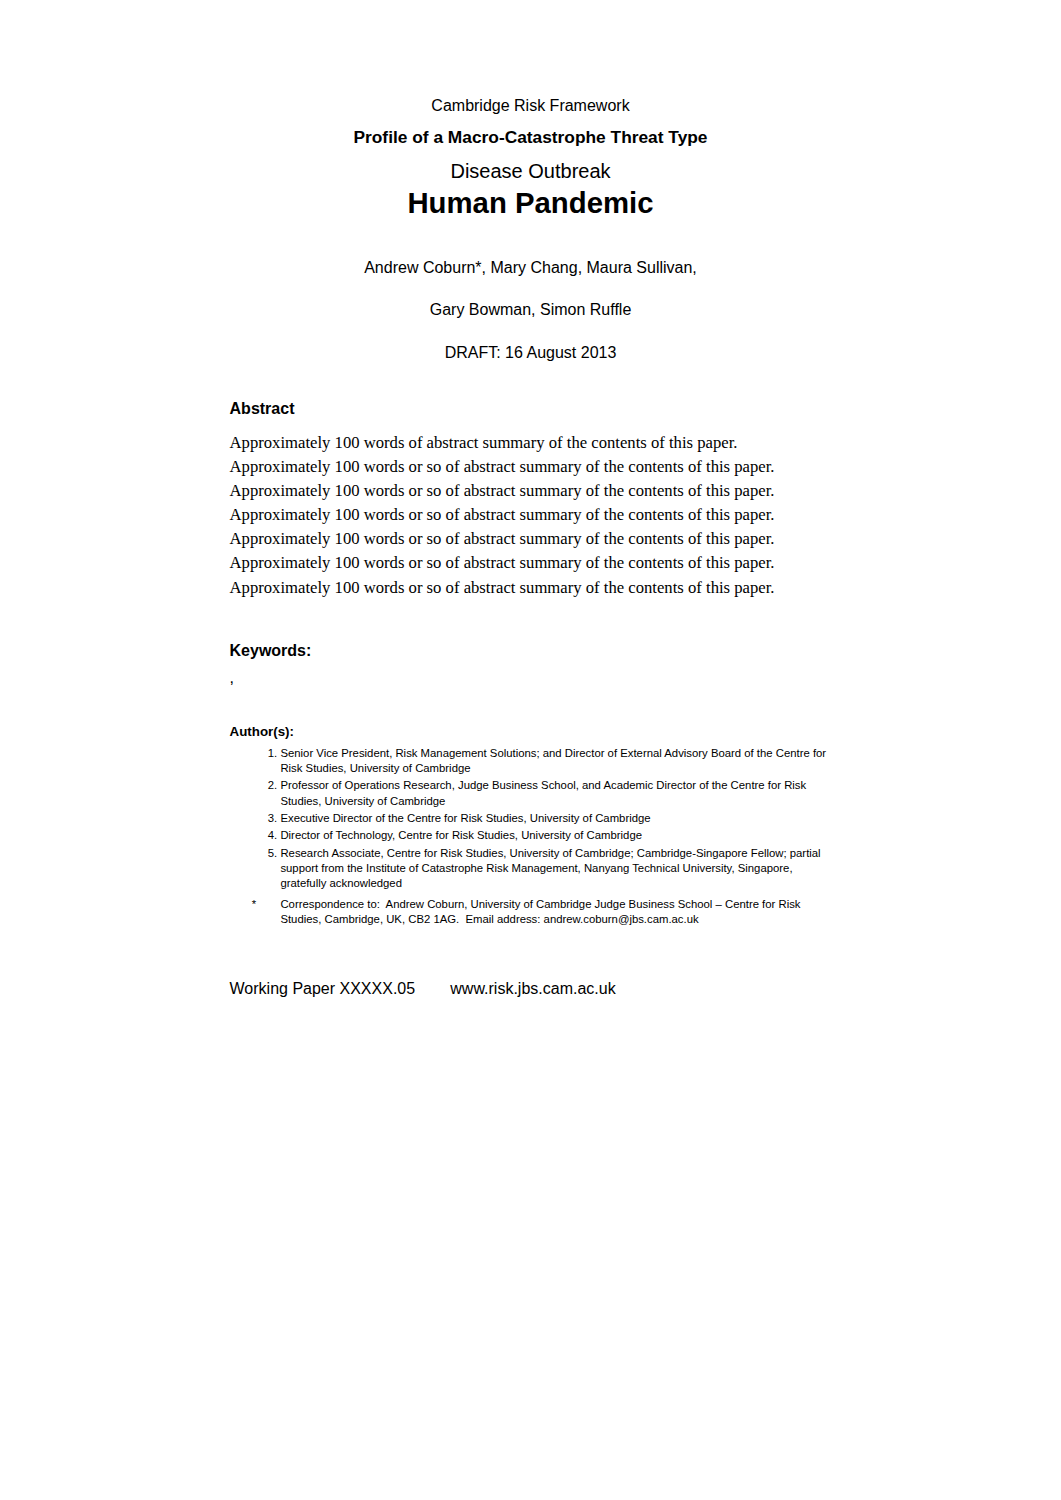Cambridge Risk Framework
Profile of a Macro-Catastrophe Threat Type
Disease Outbreak
Human Pandemic
Andrew Coburn*, Mary Chang, Maura Sullivan,
Gary Bowman, Simon Ruffle
DRAFT: 16 August 2013
Abstract
Approximately 100 words of abstract summary of the contents of this paper. Approximately 100 words or so of abstract summary of the contents of this paper. Approximately 100 words or so of abstract summary of the contents of this paper. Approximately 100 words or so of abstract summary of the contents of this paper. Approximately 100 words or so of abstract summary of the contents of this paper. Approximately 100 words or so of abstract summary of the contents of this paper. Approximately 100 words or so of abstract summary of the contents of this paper.
Keywords:
,
Author(s):
Senior Vice President, Risk Management Solutions; and Director of External Advisory Board of the Centre for Risk Studies, University of Cambridge
Professor of Operations Research, Judge Business School, and Academic Director of the Centre for Risk Studies, University of Cambridge
Executive Director of the Centre for Risk Studies, University of Cambridge
Director of Technology, Centre for Risk Studies, University of Cambridge
Research Associate, Centre for Risk Studies, University of Cambridge; Cambridge-Singapore Fellow; partial support from the Institute of Catastrophe Risk Management, Nanyang Technical University, Singapore, gratefully acknowledged
*Correspondence to: Andrew Coburn, University of Cambridge Judge Business School – Centre for Risk Studies, Cambridge, UK, CB2 1AG. Email address: andrew.coburn@jbs.cam.ac.uk
Working Paper XXXXX.05 www.risk.jbs.cam.ac.uk